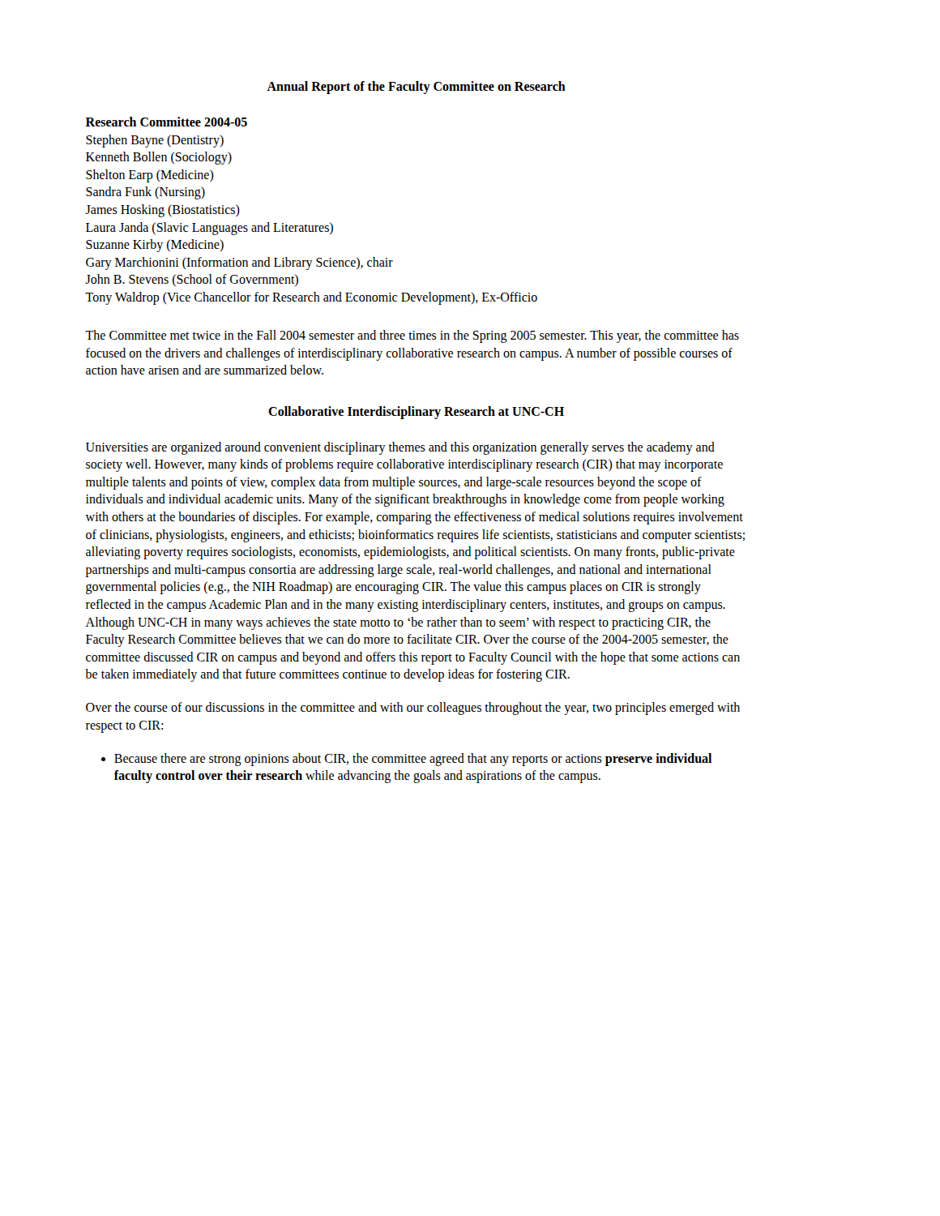Annual Report of the Faculty Committee on Research
Research Committee 2004-05
Stephen Bayne (Dentistry)
Kenneth Bollen (Sociology)
Shelton Earp (Medicine)
Sandra Funk (Nursing)
James Hosking (Biostatistics)
Laura Janda (Slavic Languages and Literatures)
Suzanne Kirby (Medicine)
Gary Marchionini (Information and Library Science), chair
John B. Stevens (School of Government)
Tony Waldrop (Vice Chancellor for Research and Economic Development), Ex-Officio
The Committee met twice in the Fall 2004 semester and three times in the Spring 2005 semester. This year, the committee has focused on the drivers and challenges of interdisciplinary collaborative research on campus. A number of possible courses of action have arisen and are summarized below.
Collaborative Interdisciplinary Research at UNC-CH
Universities are organized around convenient disciplinary themes and this organization generally serves the academy and society well. However, many kinds of problems require collaborative interdisciplinary research (CIR) that may incorporate multiple talents and points of view, complex data from multiple sources, and large-scale resources beyond the scope of individuals and individual academic units. Many of the significant breakthroughs in knowledge come from people working with others at the boundaries of disciples. For example, comparing the effectiveness of medical solutions requires involvement of clinicians, physiologists, engineers, and ethicists; bioinformatics requires life scientists, statisticians and computer scientists; alleviating poverty requires sociologists, economists, epidemiologists, and political scientists. On many fronts, public-private partnerships and multi-campus consortia are addressing large scale, real-world challenges, and national and international governmental policies (e.g., the NIH Roadmap) are encouraging CIR. The value this campus places on CIR is strongly reflected in the campus Academic Plan and in the many existing interdisciplinary centers, institutes, and groups on campus. Although UNC-CH in many ways achieves the state motto to ‘be rather than to seem’ with respect to practicing CIR, the Faculty Research Committee believes that we can do more to facilitate CIR. Over the course of the 2004-2005 semester, the committee discussed CIR on campus and beyond and offers this report to Faculty Council with the hope that some actions can be taken immediately and that future committees continue to develop ideas for fostering CIR.
Over the course of our discussions in the committee and with our colleagues throughout the year, two principles emerged with respect to CIR:
Because there are strong opinions about CIR, the committee agreed that any reports or actions preserve individual faculty control over their research while advancing the goals and aspirations of the campus.